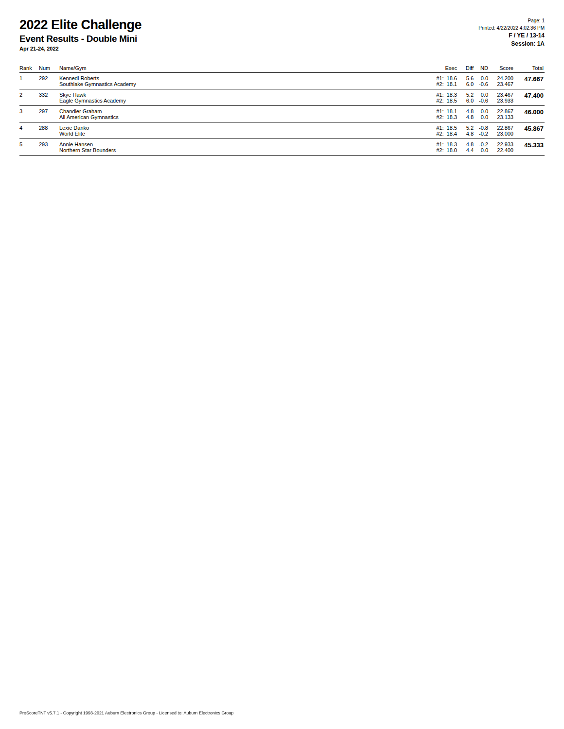2022 Elite Challenge
Event Results - Double Mini
Apr 21-24, 2022
Page: 1
Printed: 4/22/2022 4:02:36 PM
F / YE / 13-14
Session: 1A
| Rank | Num | Name/Gym | Exec | Diff | ND | Score | Total |
| --- | --- | --- | --- | --- | --- | --- | --- |
| 1 | 292 | Kennedi Roberts | #1: 18.6 | 5.6 | 0.0 | 24.200 | 47.667 |
| | | Southlake Gymnastics Academy | #2: 18.1 | 6.0 | -0.6 | 23.467 |
| 2 | 332 | Skye Hawk | #1: 18.3 | 5.2 | 0.0 | 23.467 | 47.400 |
| | | Eagle Gymnastics Academy | #2: 18.5 | 6.0 | -0.6 | 23.933 |
| 3 | 297 | Chandler Graham | #1: 18.1 | 4.8 | 0.0 | 22.867 | 46.000 |
| | | All American Gymnastics | #2: 18.3 | 4.8 | 0.0 | 23.133 |
| 4 | 288 | Lexie Danko | #1: 18.5 | 5.2 | -0.8 | 22.867 | 45.867 |
| | | World Elite | #2: 18.4 | 4.8 | -0.2 | 23.000 |
| 5 | 293 | Annie Hansen | #1: 18.3 | 4.8 | -0.2 | 22.933 | 45.333 |
| | | Northern Star Bounders | #2: 18.0 | 4.4 | 0.0 | 22.400 |
ProScoreTNT v5.7.1 - Copyright 1993-2021 Auburn Electronics Group - Licensed to: Auburn Electronics Group